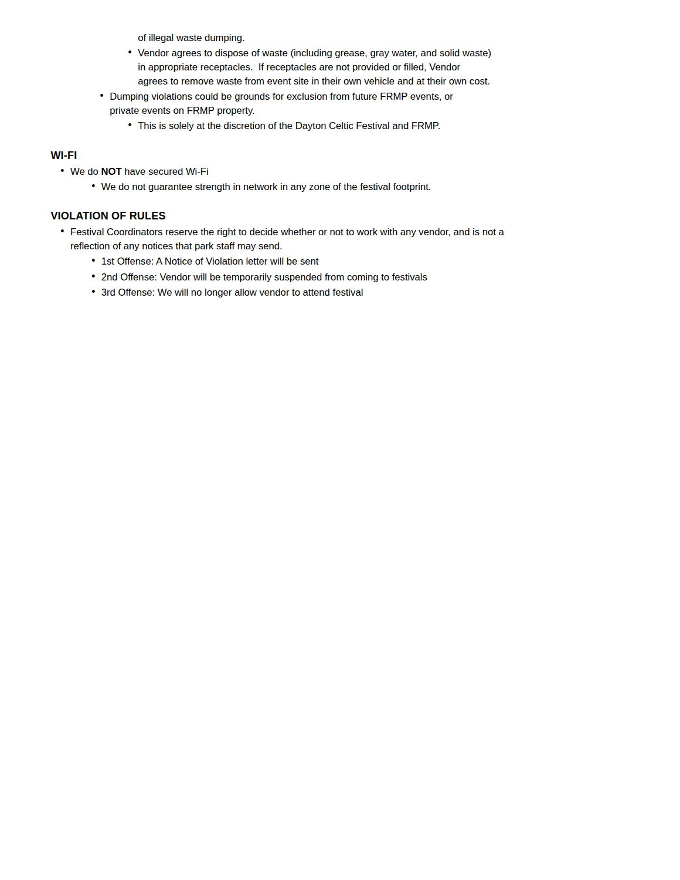of illegal waste dumping.
Vendor agrees to dispose of waste (including grease, gray water, and solid waste) in appropriate receptacles. If receptacles are not provided or filled, Vendor agrees to remove waste from event site in their own vehicle and at their own cost.
Dumping violations could be grounds for exclusion from future FRMP events, or private events on FRMP property.
This is solely at the discretion of the Dayton Celtic Festival and FRMP.
WI-FI
We do NOT have secured Wi-Fi
We do not guarantee strength in network in any zone of the festival footprint.
VIOLATION OF RULES
Festival Coordinators reserve the right to decide whether or not to work with any vendor, and is not a reflection of any notices that park staff may send.
1st Offense: A Notice of Violation letter will be sent
2nd Offense: Vendor will be temporarily suspended from coming to festivals
3rd Offense: We will no longer allow vendor to attend festival